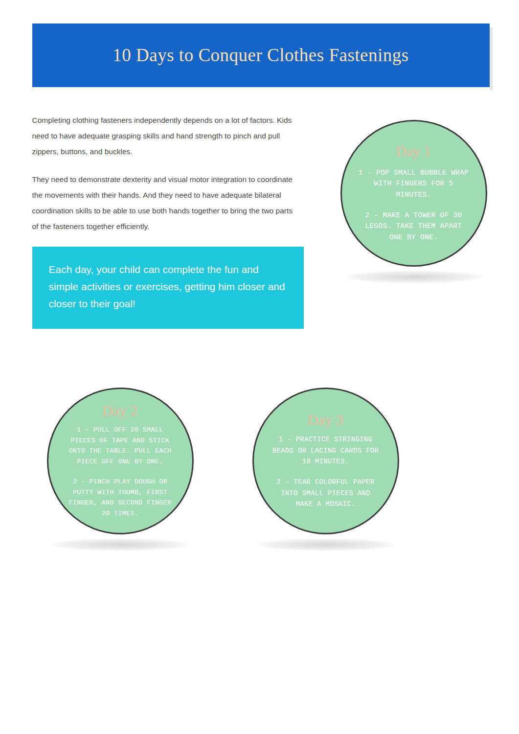10 Days to Conquer Clothes Fastenings
Completing clothing fasteners independently depends on a lot of factors. Kids need to have adequate grasping skills and hand strength to pinch and pull zippers, buttons, and buckles.
They need to demonstrate dexterity and visual motor integration to coordinate the movements with their hands. And they need to have adequate bilateral coordination skills to be able to use both hands together to bring the two parts of the fasteners together efficiently.
Each day, your child can complete the fun and simple activities or exercises, getting him closer and closer to their goal!
Day 1
1 – Pop small bubble wrap with fingers for 5 minutes.
2 – Make a tower of 30 Legos. Take them apart one by one.
Day 2
1 – Pull off 20 small pieces of tape and stick onto the table. Pull each piece off one by one.
2 – Pinch play dough or putty with thumb, first finger, and second finger 20 times.
Day 3
1 – Practice stringing beads or lacing cards for 10 minutes.
2 – Tear colorful paper into small pieces and make a mosaic.